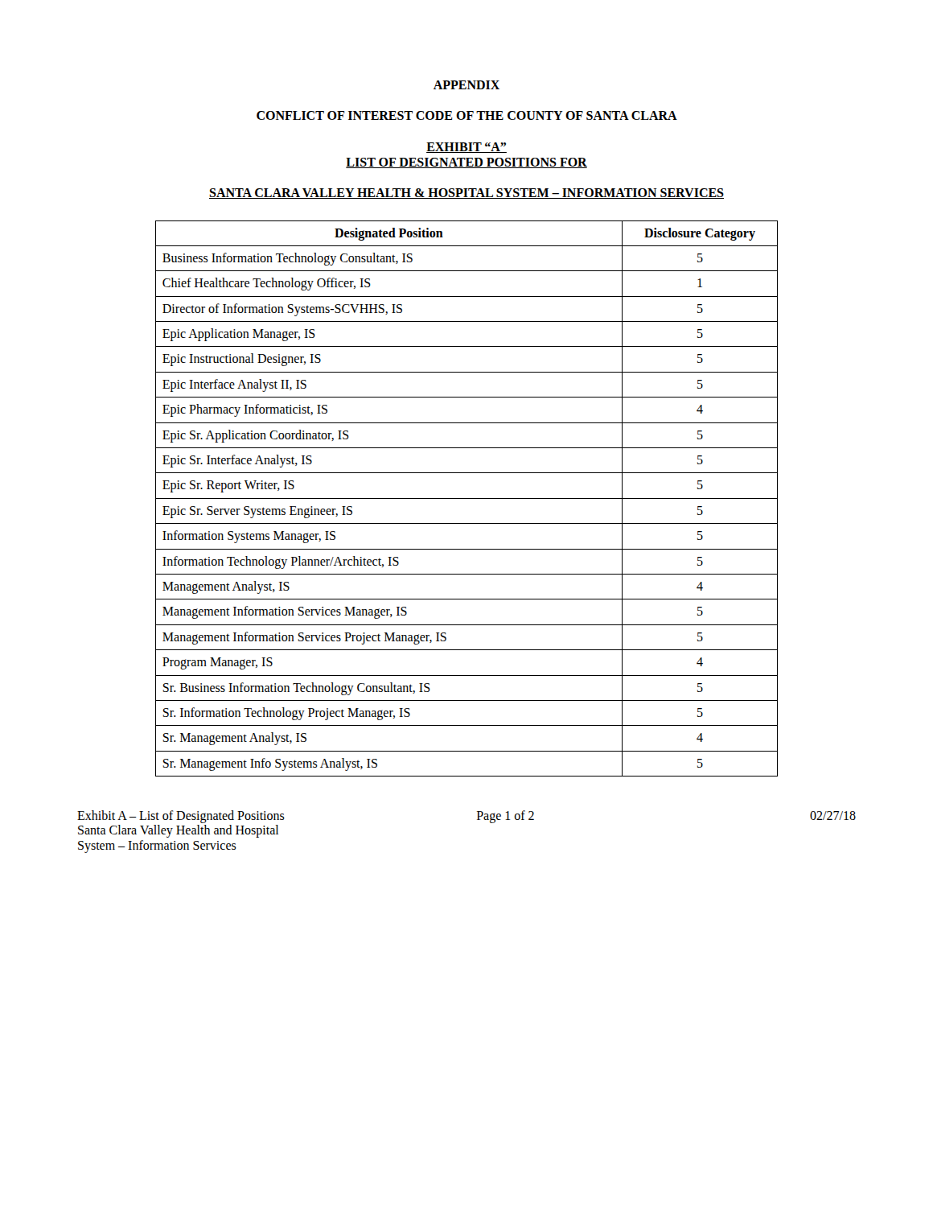APPENDIX
CONFLICT OF INTEREST CODE OF THE COUNTY OF SANTA CLARA
EXHIBIT “A”
LIST OF DESIGNATED POSITIONS FOR
SANTA CLARA VALLEY HEALTH & HOSPITAL SYSTEM – INFORMATION SERVICES
| Designated Position | Disclosure Category |
| --- | --- |
| Business Information Technology Consultant, IS | 5 |
| Chief Healthcare Technology Officer, IS | 1 |
| Director of Information Systems-SCVHHS, IS | 5 |
| Epic Application Manager, IS | 5 |
| Epic Instructional Designer, IS | 5 |
| Epic Interface Analyst II, IS | 5 |
| Epic Pharmacy Informaticist, IS | 4 |
| Epic Sr. Application Coordinator, IS | 5 |
| Epic Sr. Interface Analyst, IS | 5 |
| Epic Sr. Report Writer, IS | 5 |
| Epic Sr. Server Systems Engineer, IS | 5 |
| Information Systems Manager, IS | 5 |
| Information Technology Planner/Architect, IS | 5 |
| Management Analyst, IS | 4 |
| Management Information Services Manager, IS | 5 |
| Management Information Services Project Manager, IS | 5 |
| Program Manager, IS | 4 |
| Sr. Business Information Technology Consultant, IS | 5 |
| Sr. Information Technology Project Manager, IS | 5 |
| Sr. Management Analyst, IS | 4 |
| Sr. Management Info Systems Analyst, IS | 5 |
Exhibit A – List of Designated Positions
Santa Clara Valley Health and Hospital
System – Information Services
Page 1 of 2
02/27/18